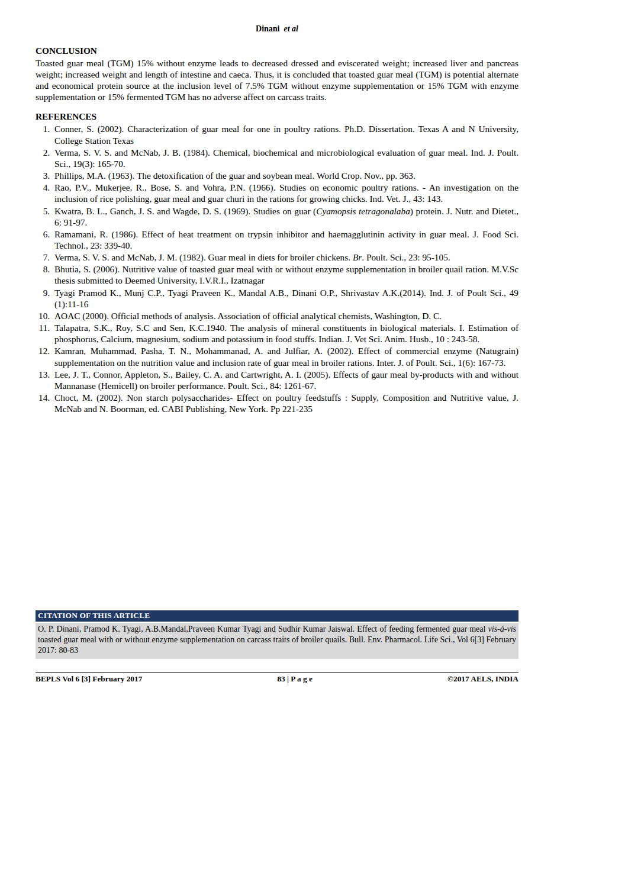Dinani et al
CONCLUSION
Toasted guar meal (TGM) 15% without enzyme leads to decreased dressed and eviscerated weight; increased liver and pancreas weight; increased weight and length of intestine and caeca. Thus, it is concluded that toasted guar meal (TGM) is potential alternate and economical protein source at the inclusion level of 7.5% TGM without enzyme supplementation or 15% TGM with enzyme supplementation or 15% fermented TGM has no adverse affect on carcass traits.
REFERENCES
Conner, S. (2002). Characterization of guar meal for one in poultry rations. Ph.D. Dissertation. Texas A and N University, College Station Texas
Verma, S. V. S. and McNab, J. B. (1984). Chemical, biochemical and microbiological evaluation of guar meal. Ind. J. Poult. Sci., 19(3): 165-70.
Phillips, M.A. (1963). The detoxification of the guar and soybean meal. World Crop. Nov., pp. 363.
Rao, P.V., Mukerjee, R., Bose, S. and Vohra, P.N. (1966). Studies on economic poultry rations. - An investigation on the inclusion of rice polishing, guar meal and guar churi in the rations for growing chicks. Ind. Vet. J., 43: 143.
Kwatra, B. L., Ganch, J. S. and Wagde, D. S. (1969). Studies on guar (Cyamopsis tetragonalaba) protein. J. Nutr. and Dietet., 6: 91-97.
Ramamani, R. (1986). Effect of heat treatment on trypsin inhibitor and haemagglutinin activity in guar meal. J. Food Sci. Technol., 23: 339-40.
Verma, S. V. S. and McNab, J. M. (1982). Guar meal in diets for broiler chickens. Br. Poult. Sci., 23: 95-105.
Bhutia, S. (2006). Nutritive value of toasted guar meal with or without enzyme supplementation in broiler quail ration. M.V.Sc thesis submitted to Deemed University, I.V.R.I., Izatnagar
Tyagi Pramod K., Munj C.P., Tyagi Praveen K., Mandal A.B., Dinani O.P., Shrivastav A.K.(2014). Ind. J. of Poult Sci., 49 (1):11-16
AOAC (2000). Official methods of analysis. Association of official analytical chemists, Washington, D. C.
Talapatra, S.K., Roy, S.C and Sen, K.C.1940. The analysis of mineral constituents in biological materials. I. Estimation of phosphorus, Calcium, magnesium, sodium and potassium in food stuffs. Indian. J. Vet Sci. Anim. Husb., 10 : 243-58.
Kamran, Muhammad, Pasha, T. N., Mohammanad, A. and Julfiar, A. (2002). Effect of commercial enzyme (Natugrain) supplementation on the nutrition value and inclusion rate of guar meal in broiler rations. Inter. J. of Poult. Sci., 1(6): 167-73.
Lee, J. T., Connor, Appleton, S., Bailey, C. A. and Cartwright, A. I. (2005). Effects of gaur meal by-products with and without Mannanase (Hemicell) on broiler performance. Poult. Sci., 84: 1261-67.
Choct, M. (2002). Non starch polysaccharides- Effect on poultry feedstuffs : Supply, Composition and Nutritive value, J. McNab and N. Boorman, ed. CABI Publishing, New York. Pp 221-235
CITATION OF THIS ARTICLE
O. P. Dinani, Pramod K. Tyagi, A.B.Mandal,Praveen Kumar Tyagi and Sudhir Kumar Jaiswal. Effect of feeding fermented guar meal vis-à-vis toasted guar meal with or without enzyme supplementation on carcass traits of broiler quails. Bull. Env. Pharmacol. Life Sci., Vol 6[3] February 2017: 80-83
BEPLS Vol 6 [3] February 2017 83 | P a g e ©2017 AELS, INDIA